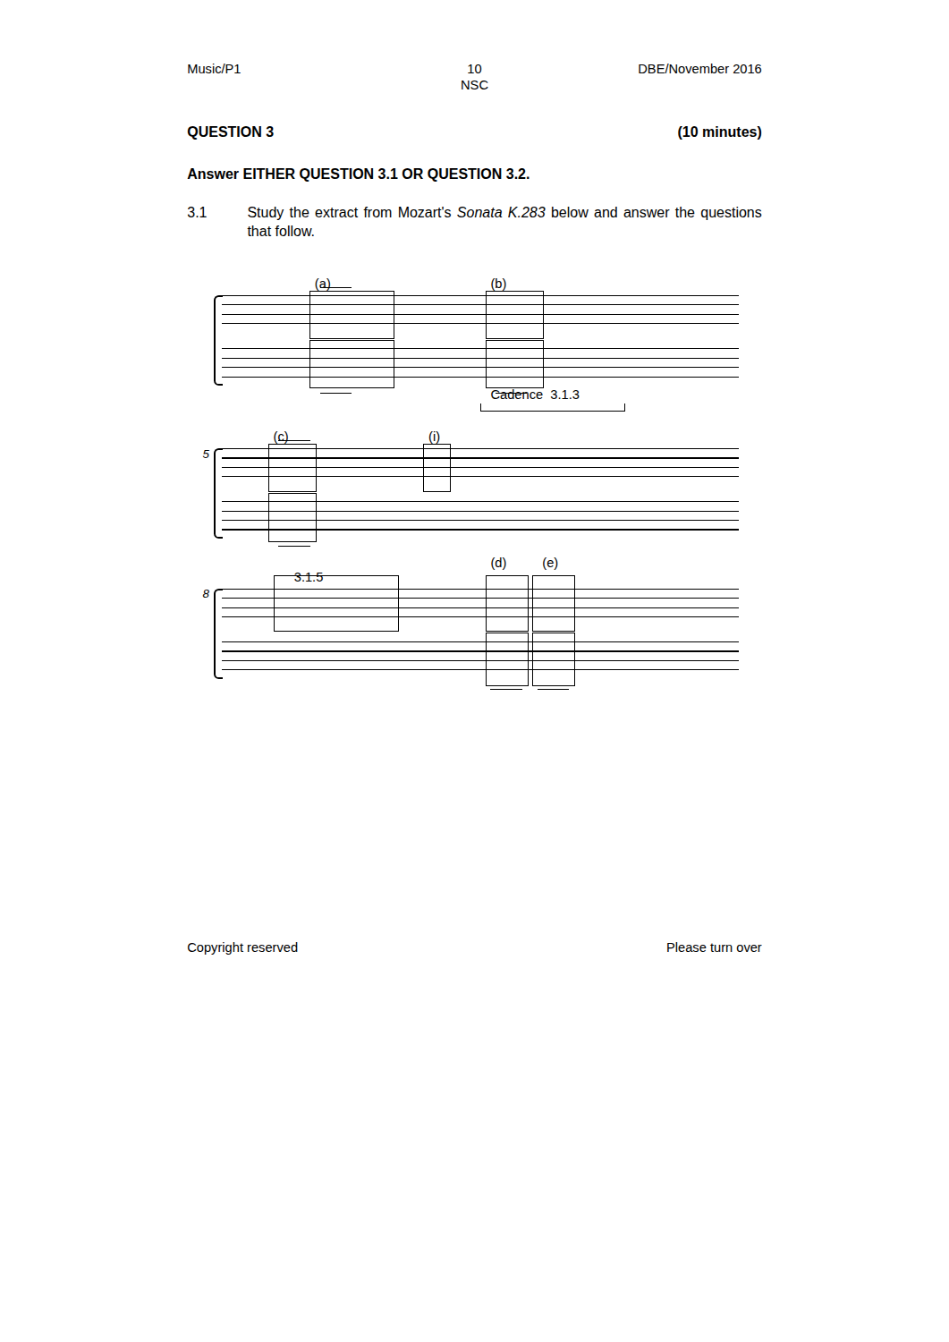Music/P1
10
NSC
DBE/November 2016
QUESTION 3 (10 minutes)
Answer EITHER QUESTION 3.1 OR QUESTION 3.2.
3.1
Study the extract from Mozart's Sonata K.283 below and answer the questions that follow.
(a) (b)
Cadence 3.1.3
(c) (i)
5
3.1.5 (d) (e)
8
Copyright reserved
Please turn over